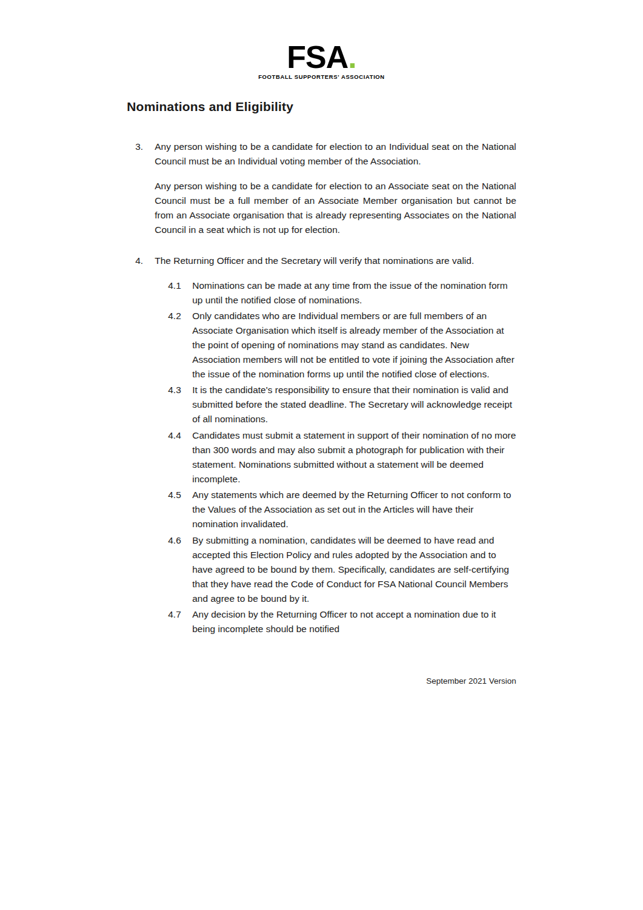FSA.
FOOTBALL SUPPORTERS' ASSOCIATION
Nominations and Eligibility
Any person wishing to be a candidate for election to an Individual seat on the National Council must be an Individual voting member of the Association.
Any person wishing to be a candidate for election to an Associate seat on the National Council must be a full member of an Associate Member organisation but cannot be from an Associate organisation that is already representing Associates on the National Council in a seat which is not up for election.
The Returning Officer and the Secretary will verify that nominations are valid.
4.1 Nominations can be made at any time from the issue of the nomination form up until the notified close of nominations.
4.2 Only candidates who are Individual members or are full members of an Associate Organisation which itself is already member of the Association at the point of opening of nominations may stand as candidates. New Association members will not be entitled to vote if joining the Association after the issue of the nomination forms up until the notified close of elections.
4.3 It is the candidate's responsibility to ensure that their nomination is valid and submitted before the stated deadline. The Secretary will acknowledge receipt of all nominations.
4.4 Candidates must submit a statement in support of their nomination of no more than 300 words and may also submit a photograph for publication with their statement. Nominations submitted without a statement will be deemed incomplete.
4.5 Any statements which are deemed by the Returning Officer to not conform to the Values of the Association as set out in the Articles will have their nomination invalidated.
4.6 By submitting a nomination, candidates will be deemed to have read and accepted this Election Policy and rules adopted by the Association and to have agreed to be bound by them. Specifically, candidates are self-certifying that they have read the Code of Conduct for FSA National Council Members and agree to be bound by it.
4.7 Any decision by the Returning Officer to not accept a nomination due to it being incomplete should be notified
September 2021 Version